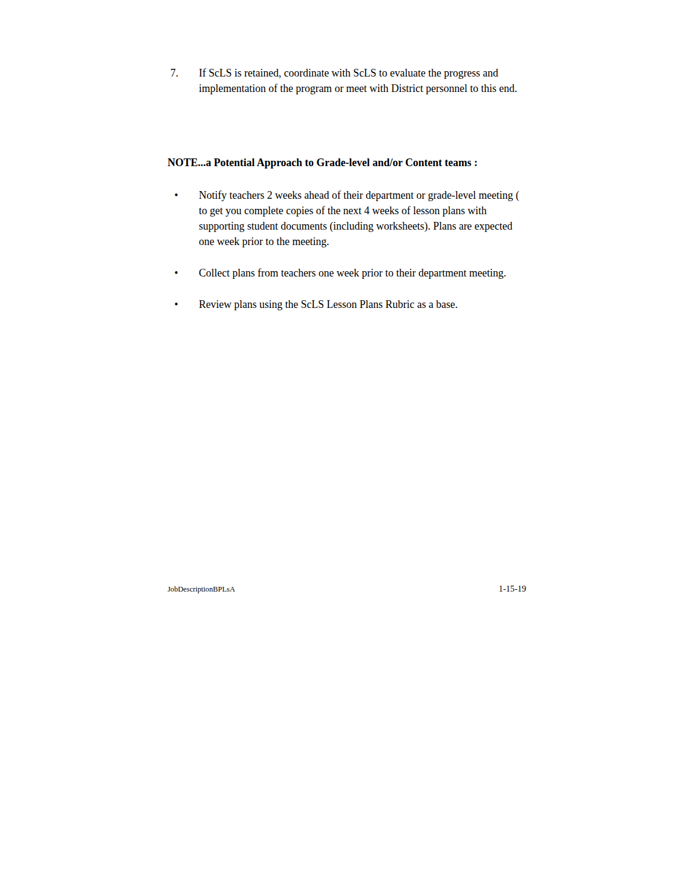7. If ScLS is retained, coordinate with ScLS to evaluate the progress and implementation of the program or meet with District personnel to this end.
NOTE...a Potential Approach to Grade-level and/or Content teams :
• Notify teachers 2 weeks ahead of their department or grade-level meeting ( to get you complete copies of the next 4 weeks of lesson plans with supporting student documents (including worksheets). Plans are expected one week prior to the meeting.
• Collect plans from teachers one week prior to their department meeting.
• Review plans using the ScLS Lesson Plans Rubric as a base.
JobDescriptionBPLsA 1-15-19